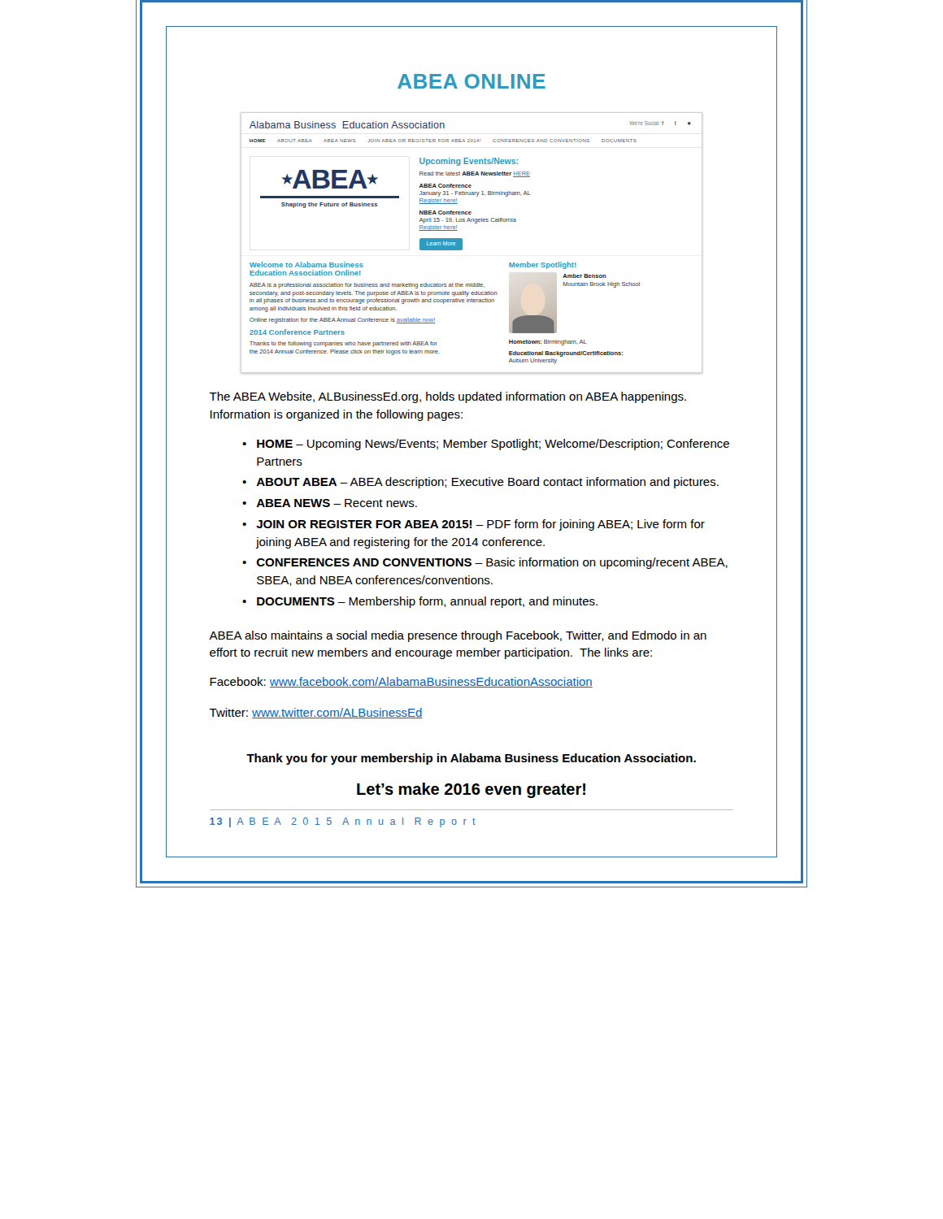ABEA ONLINE
Alabama Business Education Association
We're Social f t ●
HOME ABOUT ABEA ABEA NEWS JOIN ABEA OR REGISTER FOR ABEA 2014! CONFERENCES AND CONVENTIONS DOCUMENTS
★ABEA★
Shaping the Future of Business
Upcoming Events/News:
Read the latest ABEA Newsletter HERE
ABEA Conference
January 31 - February 1, Birmingham, AL
Register here!
NBEA Conference
April 15 - 19, Los Angeles California
Register here!
Learn More
Welcome to Alabama Business
Education Association Online!
ABEA is a professional association for business and marketing educators at the middle, secondary, and post-secondary levels. The purpose of ABEA is to promote quality education in all phases of business and to encourage professional growth and cooperative interaction among all individuals involved in this field of education.
Online registration for the ABEA Annual Conference is available now!
2014 Conference Partners
Thanks to the following companies who have partnered with ABEA for
the 2014 Annual Conference. Please click on their logos to learn more.
Member Spotlight!
Amber Benson
Mountain Brook High School
Hometown: Birmingham, AL
Educational Background/Certifications:
Auburn University
The ABEA Website, ALBusinessEd.org, holds updated information on ABEA happenings. Information is organized in the following pages:
HOME – Upcoming News/Events; Member Spotlight; Welcome/Description; Conference Partners
ABOUT ABEA – ABEA description; Executive Board contact information and pictures.
ABEA NEWS – Recent news.
JOIN OR REGISTER FOR ABEA 2015! – PDF form for joining ABEA; Live form for joining ABEA and registering for the 2014 conference.
CONFERENCES AND CONVENTIONS – Basic information on upcoming/recent ABEA, SBEA, and NBEA conferences/conventions.
DOCUMENTS – Membership form, annual report, and minutes.
ABEA also maintains a social media presence through Facebook, Twitter, and Edmodo in an effort to recruit new members and encourage member participation. The links are:
Facebook: www.facebook.com/AlabamaBusinessEducationAssociation
Twitter: www.twitter.com/ALBusinessEd
Thank you for your membership in Alabama Business Education Association.
Let’s make 2016 even greater!
13 | A B E A 2 0 1 5 A n n u a l R e p o r t